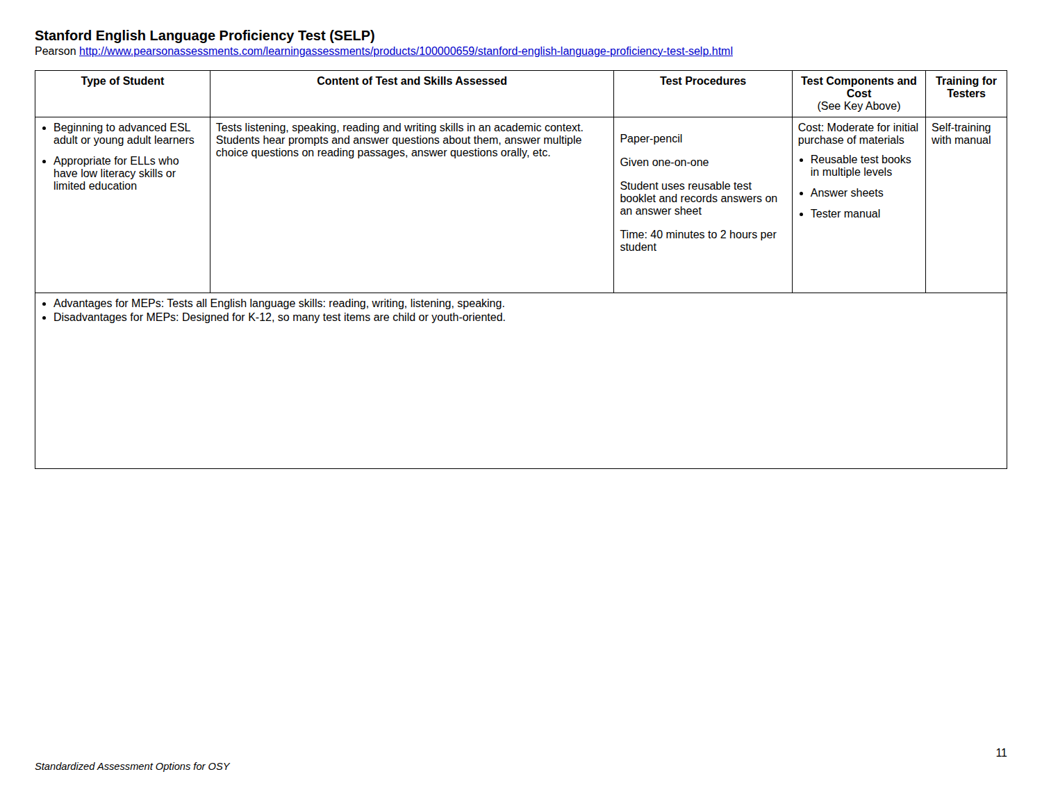Stanford English Language Proficiency Test (SELP)
Pearson http://www.pearsonassessments.com/learningassessments/products/100000659/stanford-english-language-proficiency-test-selp.html
| Type of Student | Content of Test and Skills Assessed | Test Procedures | Test Components and Cost (See Key Above) | Training for Testers |
| --- | --- | --- | --- | --- |
| Beginning to advanced ESL adult or young adult learners Appropriate for ELLs who have low literacy skills or limited education | Tests listening, speaking, reading and writing skills in an academic context. Students hear prompts and answer questions about them, answer multiple choice questions on reading passages, answer questions orally, etc. | Paper-pencil Given one-on-one Student uses reusable test booklet and records answers on an answer sheet Time: 40 minutes to 2 hours per student | Cost: Moderate for initial purchase of materials Reusable test books in multiple levels Answer sheets Tester manual | Self-training with manual |
| Advantages for MEPs: Tests all English language skills: reading, writing, listening, speaking. Disadvantages for MEPs: Designed for K-12, so many test items are child or youth-oriented. |
11 Standardized Assessment Options for OSY